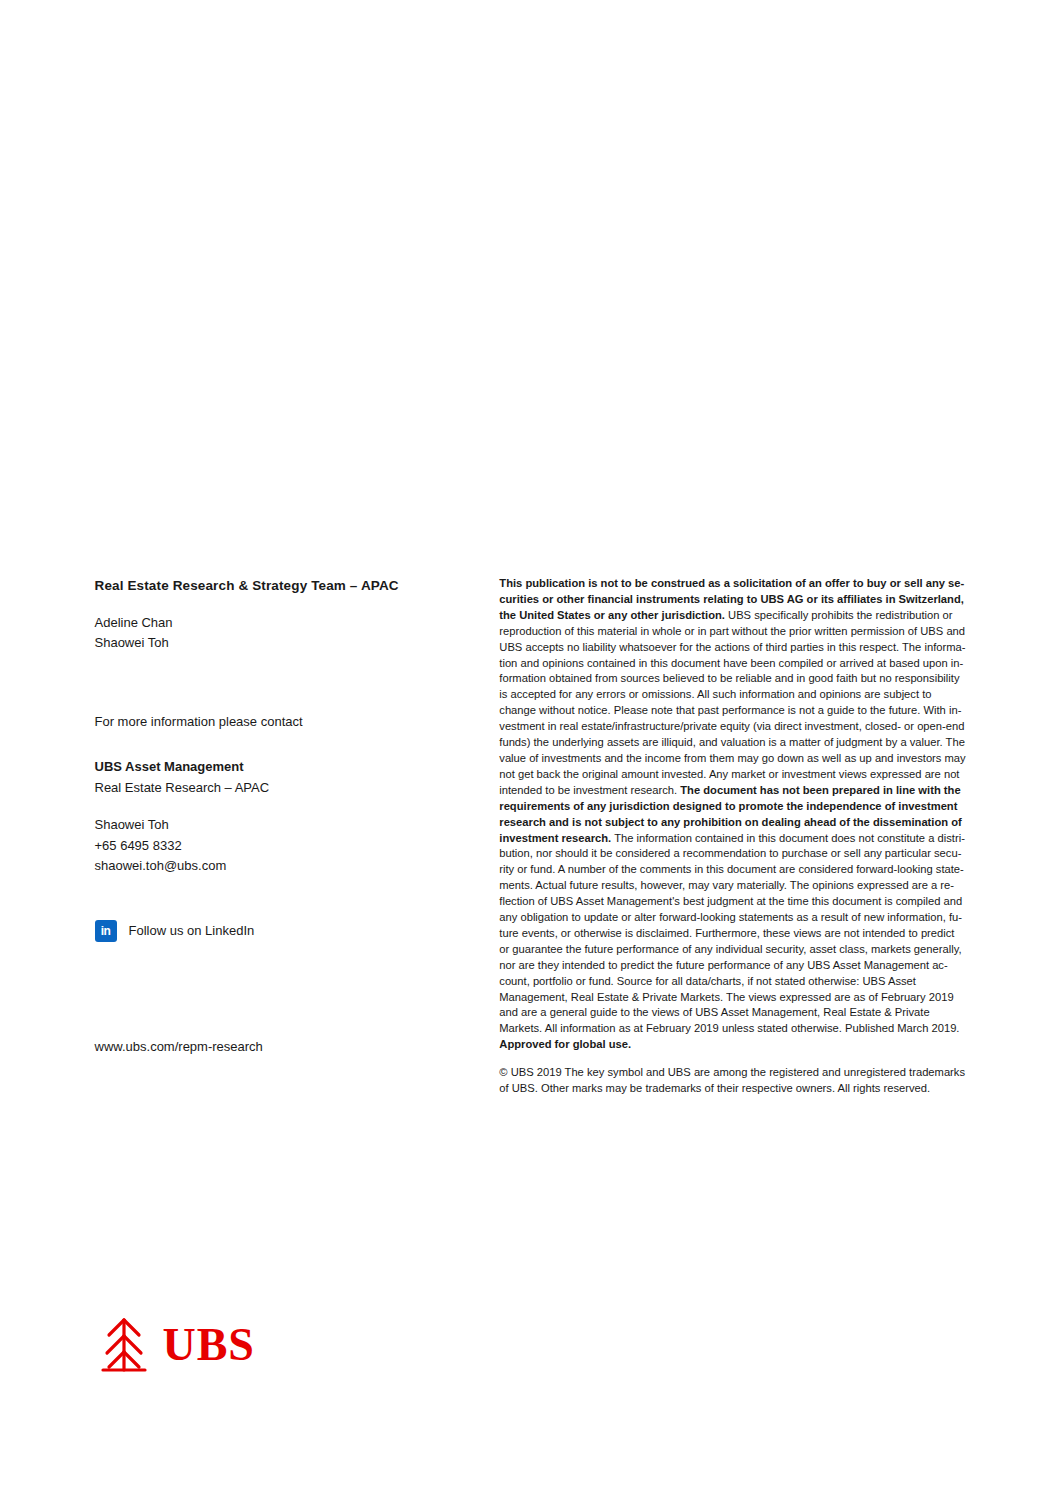Real Estate Research & Strategy Team – APAC
Adeline Chan
Shaowei Toh
For more information please contact
UBS Asset Management
Real Estate Research – APAC
Shaowei Toh
+65 6495 8332
shaowei.toh@ubs.com
in Follow us on LinkedIn
www.ubs.com/repm-research
This publication is not to be construed as a solicitation of an offer to buy or sell any securities or other financial instruments relating to UBS AG or its affiliates in Switzerland, the United States or any other jurisdiction. UBS specifically prohibits the redistribution or reproduction of this material in whole or in part without the prior written permission of UBS and UBS accepts no liability whatsoever for the actions of third parties in this respect. The information and opinions contained in this document have been compiled or arrived at based upon information obtained from sources believed to be reliable and in good faith but no responsibility is accepted for any errors or omissions. All such information and opinions are subject to change without notice. Please note that past performance is not a guide to the future. With investment in real estate/infrastructure/private equity (via direct investment, closed- or open-end funds) the underlying assets are illiquid, and valuation is a matter of judgment by a valuer. The value of investments and the income from them may go down as well as up and investors may not get back the original amount invested. Any market or investment views expressed are not intended to be investment research. The document has not been prepared in line with the requirements of any jurisdiction designed to promote the independence of investment research and is not subject to any prohibition on dealing ahead of the dissemination of investment research. The information contained in this document does not constitute a distribution, nor should it be considered a recommendation to purchase or sell any particular security or fund. A number of the comments in this document are considered forward-looking statements. Actual future results, however, may vary materially. The opinions expressed are a reflection of UBS Asset Management's best judgment at the time this document is compiled and any obligation to update or alter forward-looking statements as a result of new information, future events, or otherwise is disclaimed. Furthermore, these views are not intended to predict or guarantee the future performance of any individual security, asset class, markets generally, nor are they intended to predict the future performance of any UBS Asset Management account, portfolio or fund. Source for all data/charts, if not stated otherwise: UBS Asset Management, Real Estate & Private Markets. The views expressed are as of February 2019 and are a general guide to the views of UBS Asset Management, Real Estate & Private Markets. All information as at February 2019 unless stated otherwise. Published March 2019. Approved for global use.
© UBS 2019 The key symbol and UBS are among the registered and unregistered trademarks of UBS. Other marks may be trademarks of their respective owners. All rights reserved.
UBS